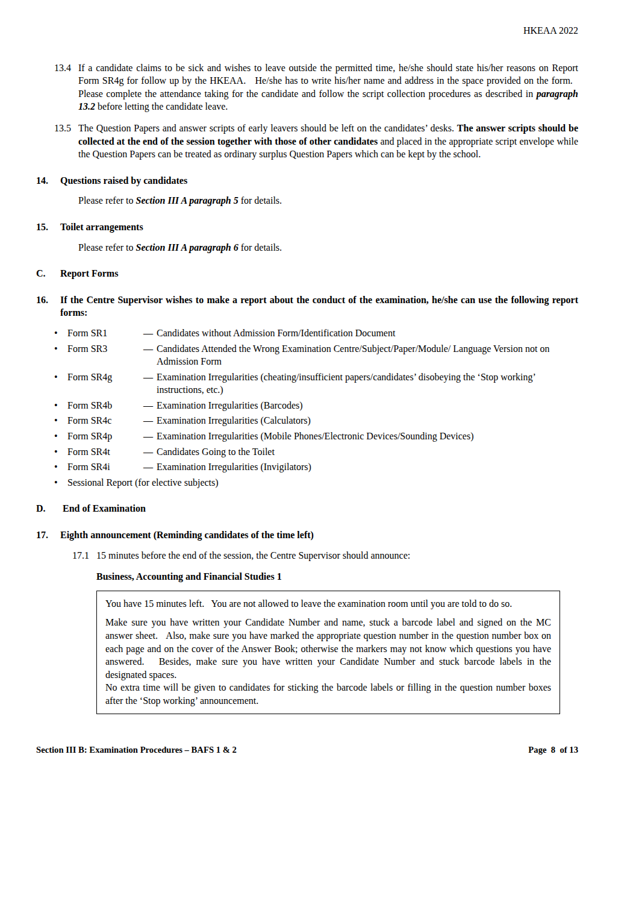HKEAA 2022
13.4
If a candidate claims to be sick and wishes to leave outside the permitted time, he/she should state his/her reasons on Report Form SR4g for follow up by the HKEAA. He/she has to write his/her name and address in the space provided on the form. Please complete the attendance taking for the candidate and follow the script collection procedures as described in paragraph 13.2 before letting the candidate leave.
13.5
The Question Papers and answer scripts of early leavers should be left on the candidates’ desks. The answer scripts should be collected at the end of the session together with those of other candidates and placed in the appropriate script envelope while the Question Papers can be treated as ordinary surplus Question Papers which can be kept by the school.
14.
Questions raised by candidates
Please refer to Section III A paragraph 5 for details.
15.
Toilet arrangements
Please refer to Section III A paragraph 6 for details.
C.
Report Forms
16.
If the Centre Supervisor wishes to make a report about the conduct of the examination, he/she can use the following report forms:
• Form SR1 — Candidates without Admission Form/Identification Document
• Form SR3 — Candidates Attended the Wrong Examination Centre/Subject/Paper/Module/ Language Version not on Admission Form
• Form SR4g — Examination Irregularities (cheating/insufficient papers/candidates’ disobeying the ‘Stop working’ instructions, etc.)
• Form SR4b — Examination Irregularities (Barcodes)
• Form SR4c — Examination Irregularities (Calculators)
• Form SR4p — Examination Irregularities (Mobile Phones/Electronic Devices/Sounding Devices)
• Form SR4t — Candidates Going to the Toilet
• Form SR4i — Examination Irregularities (Invigilators)
• Sessional Report (for elective subjects)
D.
End of Examination
17.
Eighth announcement (Reminding candidates of the time left)
17.1
15 minutes before the end of the session, the Centre Supervisor should announce:
Business, Accounting and Financial Studies 1
You have 15 minutes left. You are not allowed to leave the examination room until you are told to do so.
Make sure you have written your Candidate Number and name, stuck a barcode label and signed on the MC answer sheet. Also, make sure you have marked the appropriate question number in the question number box on each page and on the cover of the Answer Book; otherwise the markers may not know which questions you have answered. Besides, make sure you have written your Candidate Number and stuck barcode labels in the designated spaces.
No extra time will be given to candidates for sticking the barcode labels or filling in the question number boxes after the ‘Stop working’ announcement.
Section III B: Examination Procedures – BAFS 1 & 2
Page 8 of 13